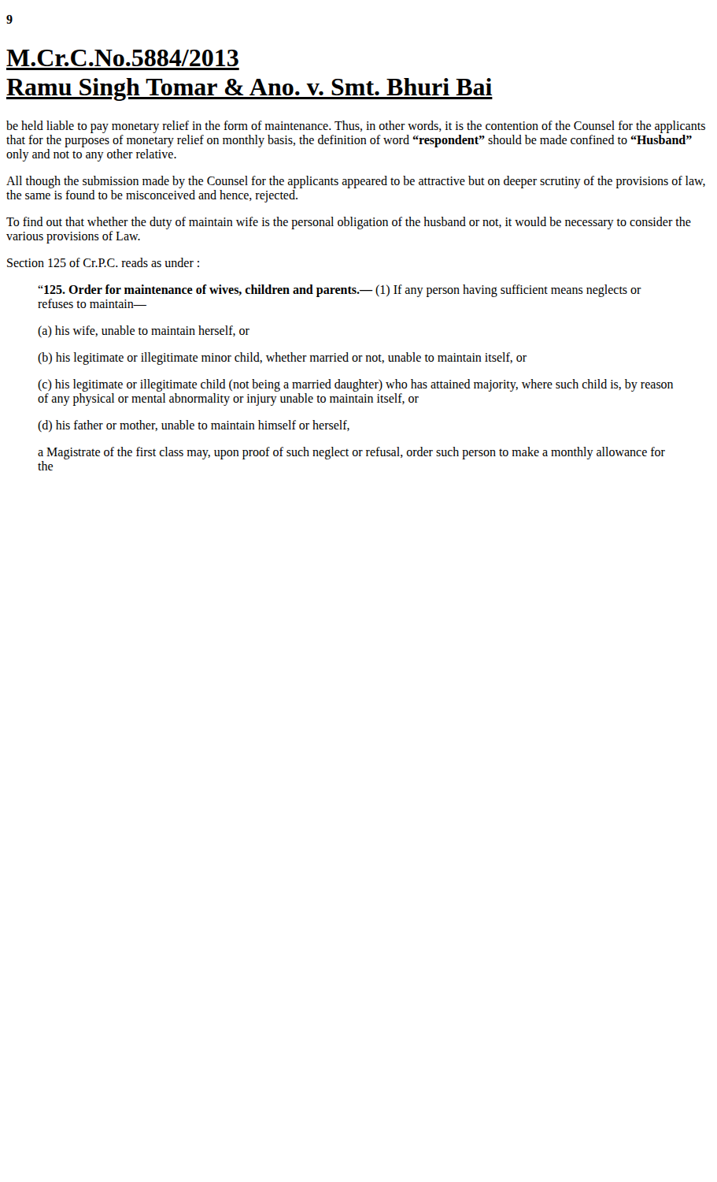9
M.Cr.C.No.5884/2013
Ramu Singh Tomar & Ano. v. Smt. Bhuri Bai
be held liable to pay monetary relief in the form of maintenance. Thus, in other words, it is the contention of the Counsel for the applicants that for the purposes of monetary relief on monthly basis, the definition of word “respondent” should be made confined to “Husband” only and not to any other relative.
All though the submission made by the Counsel for the applicants appeared to be attractive but on deeper scrutiny of the provisions of law, the same is found to be misconceived and hence, rejected.
To find out that whether the duty of maintain wife is the personal obligation of the husband or not, it would be necessary to consider the various provisions of Law.
Section 125 of Cr.P.C. reads as under :
“125. Order for maintenance of wives, children and parents.— (1) If any person having sufficient means neglects or refuses to maintain—
(a) his wife, unable to maintain herself, or
(b) his legitimate or illegitimate minor child, whether married or not, unable to maintain itself, or
(c) his legitimate or illegitimate child (not being a married daughter) who has attained majority, where such child is, by reason of any physical or mental abnormality or injury unable to maintain itself, or
(d) his father or mother, unable to maintain himself or herself,
a Magistrate of the first class may, upon proof of such neglect or refusal, order such person to make a monthly allowance for the